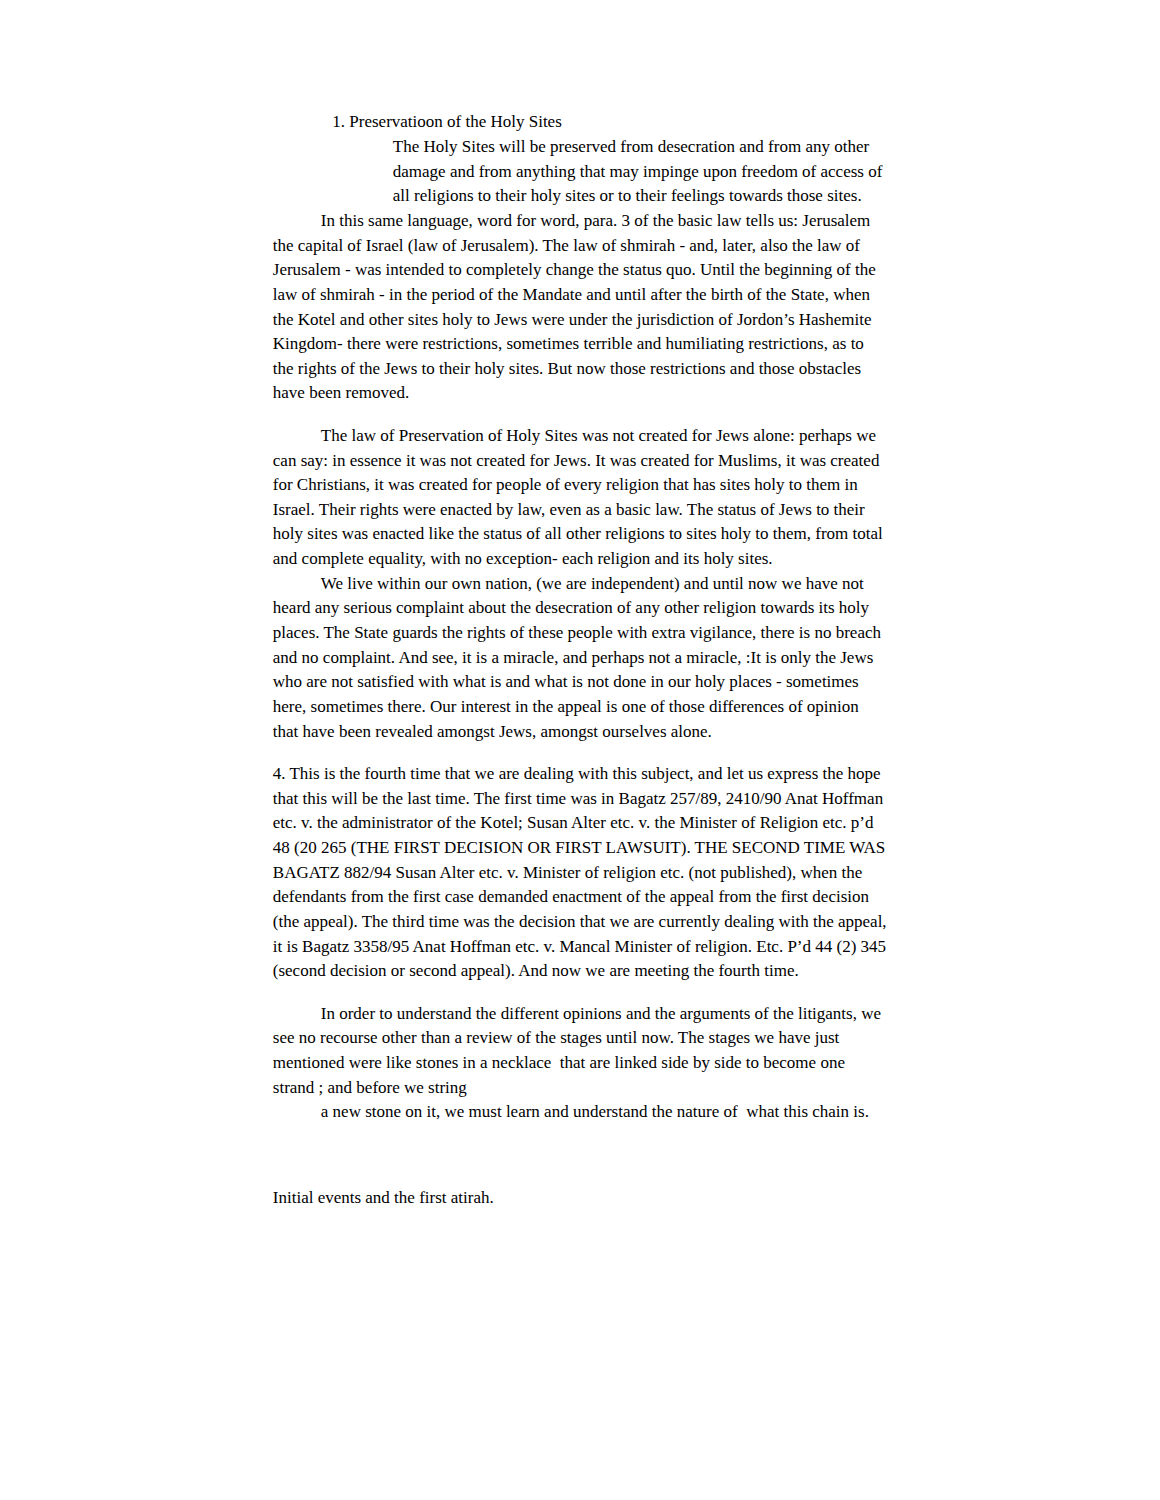1. Preservatioon of the Holy Sites
The Holy Sites will be preserved from desecration and from any other damage and from anything that may impinge upon freedom of access of all religions to their holy sites or to their feelings towards those sites.
In this same language, word for word, para. 3 of the basic law tells us: Jerusalem the capital of Israel (law of Jerusalem). The law of shmirah - and, later, also the law of Jerusalem - was intended to completely change the status quo. Until the beginning of the law of shmirah - in the period of the Mandate and until after the birth of the State, when the Kotel and other sites holy to Jews were under the jurisdiction of Jordon’s Hashemite Kingdom- there were restrictions, sometimes terrible and humiliating restrictions, as to the rights of the Jews to their holy sites. But now those restrictions and those obstacles have been removed.
The law of Preservation of Holy Sites was not created for Jews alone: perhaps we can say: in essence it was not created for Jews. It was created for Muslims, it was created for Christians, it was created for people of every religion that has sites holy to them in Israel. Their rights were enacted by law, even as a basic law. The status of Jews to their holy sites was enacted like the status of all other religions to sites holy to them, from total and complete equality, with no exception- each religion and its holy sites.
We live within our own nation, (we are independent) and until now we have not heard any serious complaint about the desecration of any other religion towards its holy places. The State guards the rights of these people with extra vigilance, there is no breach and no complaint. And see, it is a miracle, and perhaps not a miracle, :It is only the Jews who are not satisfied with what is and what is not done in our holy places - sometimes here, sometimes there. Our interest in the appeal is one of those differences of opinion that have been revealed amongst Jews, amongst ourselves alone.
4. This is the fourth time that we are dealing with this subject, and let us express the hope that this will be the last time. The first time was in Bagatz 257/89, 2410/90 Anat Hoffman etc. v. the administrator of the Kotel; Susan Alter etc. v. the Minister of Religion etc. p’d 48 (20 265 (the first decision or first lawsuit). The second time was Bagatz 882/94 Susan Alter etc. v. Minister of religion etc. (not published), when the defendants from the first case demanded enactment of the appeal from the first decision (the appeal). The third time was the decision that we are currently dealing with the appeal, it is Bagatz 3358/95 Anat Hoffman etc. v. Mancal Minister of religion. Etc. P’d 44 (2) 345 (second decision or second appeal). And now we are meeting the fourth time.
In order to understand the different opinions and the arguments of the litigants, we see no recourse other than a review of the stages until now. The stages we have just mentioned were like stones in a necklace that are linked side by side to become one strand ; and before we string
a new stone on it, we must learn and understand the nature of what this chain is.
Initial events and the first atirah.